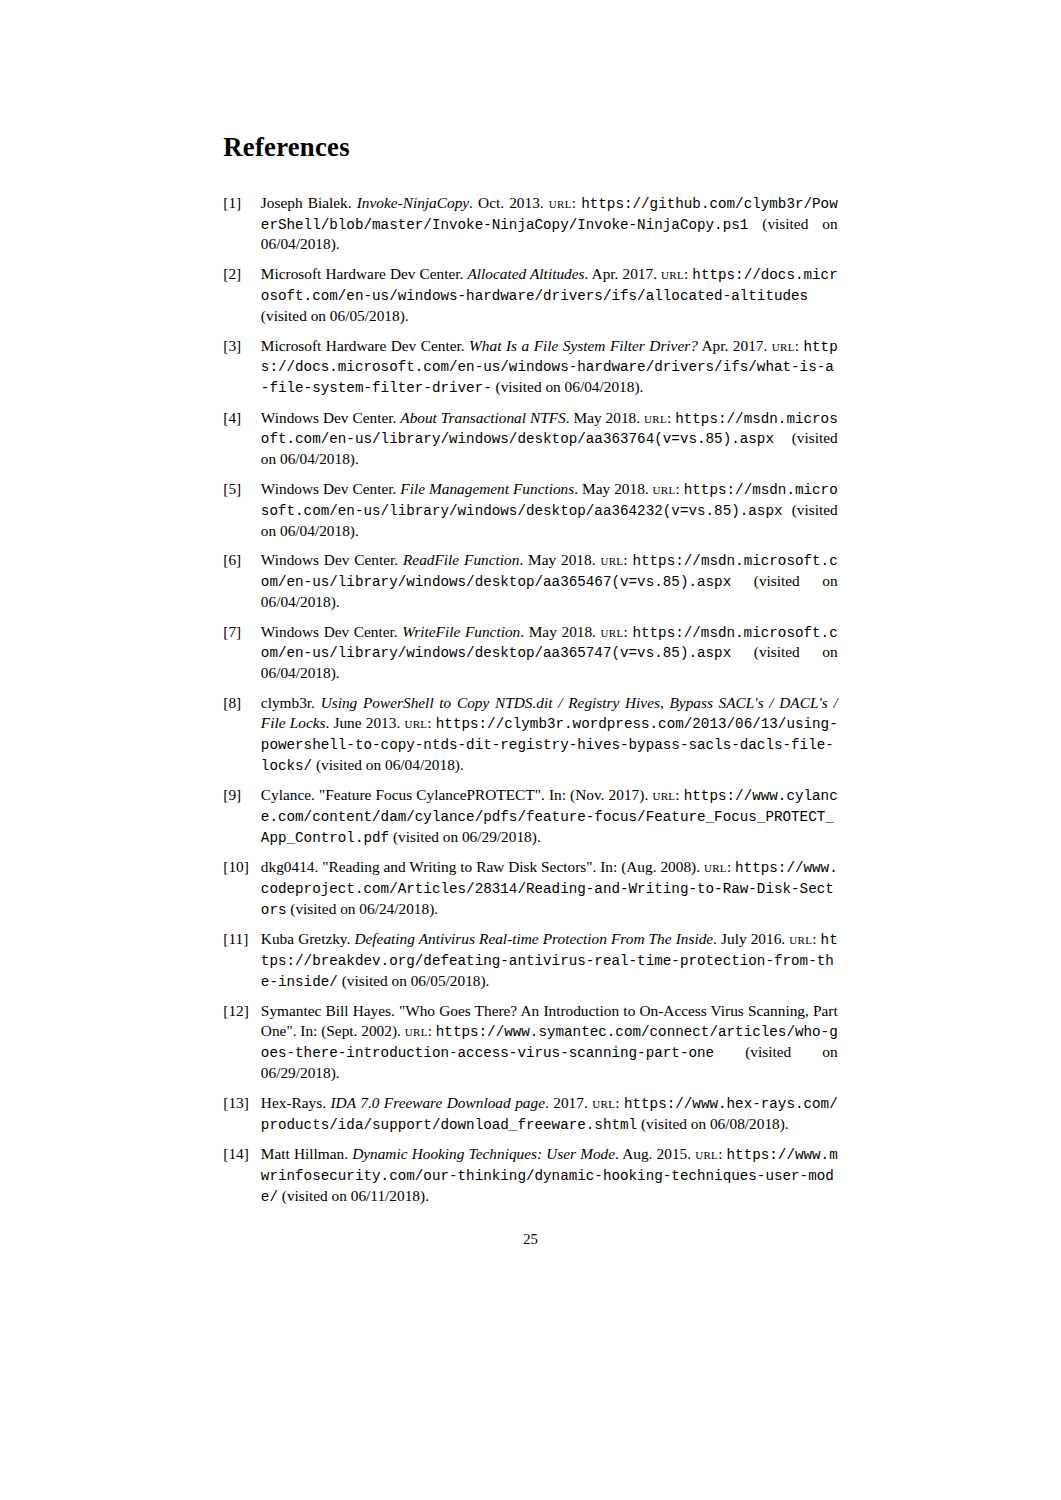References
[1] Joseph Bialek. Invoke-NinjaCopy. Oct. 2013. url: https://github.com/clymb3r/PowerShell/blob/master/Invoke-NinjaCopy/Invoke-NinjaCopy.ps1 (visited on 06/04/2018).
[2] Microsoft Hardware Dev Center. Allocated Altitudes. Apr. 2017. url: https://docs.microsoft.com/en-us/windows-hardware/drivers/ifs/allocated-altitudes (visited on 06/05/2018).
[3] Microsoft Hardware Dev Center. What Is a File System Filter Driver? Apr. 2017. url: https://docs.microsoft.com/en-us/windows-hardware/drivers/ifs/what-is-a-file-system-filter-driver- (visited on 06/04/2018).
[4] Windows Dev Center. About Transactional NTFS. May 2018. url: https://msdn.microsoft.com/en-us/library/windows/desktop/aa363764(v=vs.85).aspx (visited on 06/04/2018).
[5] Windows Dev Center. File Management Functions. May 2018. url: https://msdn.microsoft.com/en-us/library/windows/desktop/aa364232(v=vs.85).aspx (visited on 06/04/2018).
[6] Windows Dev Center. ReadFile Function. May 2018. url: https://msdn.microsoft.com/en-us/library/windows/desktop/aa365467(v=vs.85).aspx (visited on 06/04/2018).
[7] Windows Dev Center. WriteFile Function. May 2018. url: https://msdn.microsoft.com/en-us/library/windows/desktop/aa365747(v=vs.85).aspx (visited on 06/04/2018).
[8] clymb3r. Using PowerShell to Copy NTDS.dit / Registry Hives, Bypass SACL's / DACL's / File Locks. June 2013. url: https://clymb3r.wordpress.com/2013/06/13/using-powershell-to-copy-ntds-dit-registry-hives-bypass-sacls-dacls-file-locks/ (visited on 06/04/2018).
[9] Cylance. "Feature Focus CylancePROTECT". In: (Nov. 2017). url: https://www.cylance.com/content/dam/cylance/pdfs/feature-focus/Feature_Focus_PROTECT_App_Control.pdf (visited on 06/29/2018).
[10] dkg0414. "Reading and Writing to Raw Disk Sectors". In: (Aug. 2008). url: https://www.codeproject.com/Articles/28314/Reading-and-Writing-to-Raw-Disk-Sectors (visited on 06/24/2018).
[11] Kuba Gretzky. Defeating Antivirus Real-time Protection From The Inside. July 2016. url: https://breakdev.org/defeating-antivirus-real-time-protection-from-the-inside/ (visited on 06/05/2018).
[12] Symantec Bill Hayes. "Who Goes There? An Introduction to On-Access Virus Scanning, Part One". In: (Sept. 2002). url: https://www.symantec.com/connect/articles/who-goes-there-introduction-access-virus-scanning-part-one (visited on 06/29/2018).
[13] Hex-Rays. IDA 7.0 Freeware Download page. 2017. url: https://www.hex-rays.com/products/ida/support/download_freeware.shtml (visited on 06/08/2018).
[14] Matt Hillman. Dynamic Hooking Techniques: User Mode. Aug. 2015. url: https://www.mwrinfosecurity.com/our-thinking/dynamic-hooking-techniques-user-mode/ (visited on 06/11/2018).
25